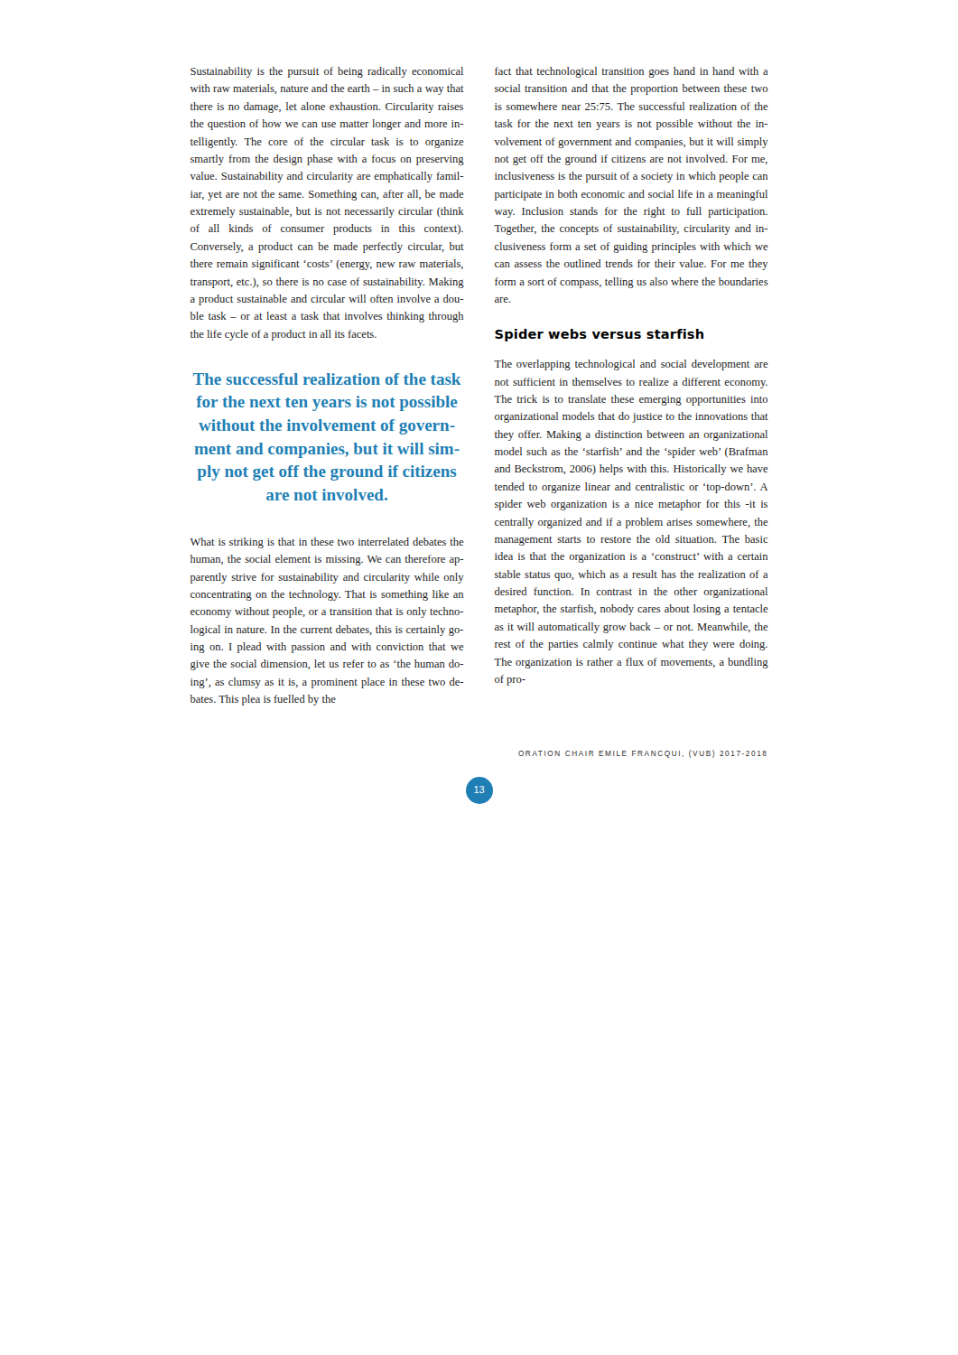Sustainability is the pursuit of being radically economical with raw materials, nature and the earth – in such a way that there is no damage, let alone exhaustion. Circularity raises the question of how we can use matter longer and more intelligently. The core of the circular task is to organize smartly from the design phase with a focus on preserving value. Sustainability and circularity are emphatically familiar, yet are not the same. Something can, after all, be made extremely sustainable, but is not necessarily circular (think of all kinds of consumer products in this context). Conversely, a product can be made perfectly circular, but there remain significant ‘costs’ (energy, new raw materials, transport, etc.), so there is no case of sustainability. Making a product sustainable and circular will often involve a double task – or at least a task that involves thinking through the life cycle of a product in all its facets.
The successful realization of the task for the next ten years is not possible without the involvement of government and companies, but it will simply not get off the ground if citizens are not involved.
What is striking is that in these two interrelated debates the human, the social element is missing. We can therefore apparently strive for sustainability and circularity while only concentrating on the technology. That is something like an economy without people, or a transition that is only technological in nature. In the current debates, this is certainly going on. I plead with passion and with conviction that we give the social dimension, let us refer to as ‘the human doing’, as clumsy as it is, a prominent place in these two debates. This plea is fuelled by the
fact that technological transition goes hand in hand with a social transition and that the proportion between these two is somewhere near 25:75. The successful realization of the task for the next ten years is not possible without the involvement of government and companies, but it will simply not get off the ground if citizens are not involved. For me, inclusiveness is the pursuit of a society in which people can participate in both economic and social life in a meaningful way. Inclusion stands for the right to full participation. Together, the concepts of sustainability, circularity and inclusiveness form a set of guiding principles with which we can assess the outlined trends for their value. For me they form a sort of compass, telling us also where the boundaries are.
Spider webs versus starfish
The overlapping technological and social development are not sufficient in themselves to realize a different economy. The trick is to translate these emerging opportunities into organizational models that do justice to the innovations that they offer. Making a distinction between an organizational model such as the ‘starfish’ and the ‘spider web’ (Brafman and Beckstrom, 2006) helps with this. Historically we have tended to organize linear and centralistic or ‘top-down’. A spider web organization is a nice metaphor for this -it is centrally organized and if a problem arises somewhere, the management starts to restore the old situation. The basic idea is that the organization is a ‘construct’ with a certain stable status quo, which as a result has the realization of a desired function. In contrast in the other organizational metaphor, the starfish, nobody cares about losing a tentacle as it will automatically grow back – or not. Meanwhile, the rest of the parties calmly continue what they were doing. The organization is rather a flux of movements, a bundling of pro-
Oration Chair Emile Francqui, (VUB) 2017-2018
13